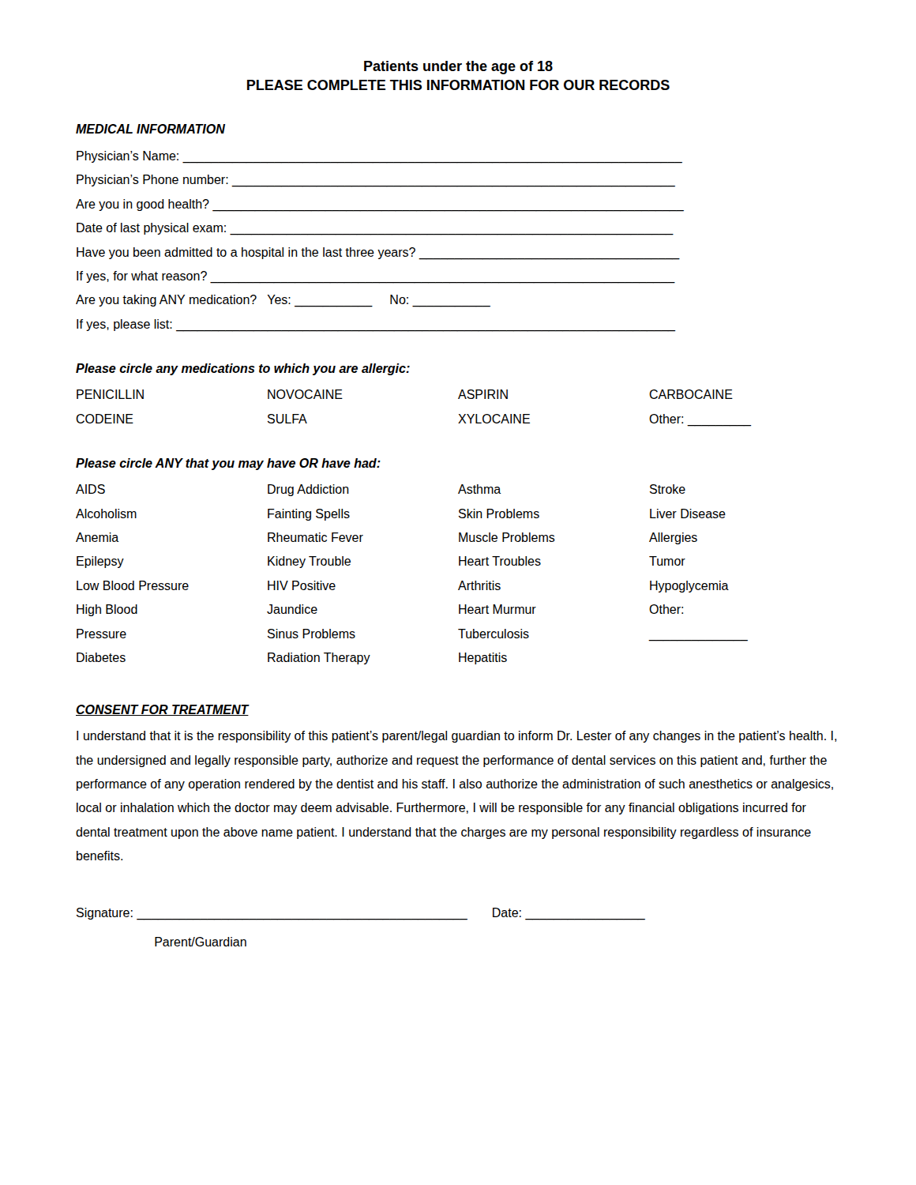Patients under the age of 18
PLEASE COMPLETE THIS INFORMATION FOR OUR RECORDS
MEDICAL INFORMATION
Physician’s Name: _______________________________________________________________________
Physician’s Phone number: _______________________________________________________________
Are you in good health? ___________________________________________________________________
Date of last physical exam: _______________________________________________________________
Have you been admitted to a hospital in the last three years? _____________________________________
If yes, for what reason? __________________________________________________________________
Are you taking ANY medication? Yes: ___________ No: ___________
If yes, please list: _______________________________________________________________________
Please circle any medications to which you are allergic:
| PENICILLIN | NOVOCAINE | ASPIRIN | CARBOCAINE |
| CODEINE | SULFA | XYLOCAINE | Other: _________ |
Please circle ANY that you may have OR have had:
| AIDS | Drug Addiction | Asthma | Stroke |
| Alcoholism | Fainting Spells | Skin Problems | Liver Disease |
| Anemia | Rheumatic Fever | Muscle Problems | Allergies |
| Epilepsy | Kidney Trouble | Heart Troubles | Tumor |
| Low Blood Pressure | HIV Positive | Arthritis | Hypoglycemia |
| High Blood | Jaundice | Heart Murmur | Other: |
| Pressure | Sinus Problems | Tuberculosis | ______________ |
| Diabetes | Radiation Therapy | Hepatitis | |
CONSENT FOR TREATMENT
I understand that it is the responsibility of this patient’s parent/legal guardian to inform Dr. Lester of any changes in the patient’s health. I, the undersigned and legally responsible party, authorize and request the performance of dental services on this patient and, further the performance of any operation rendered by the dentist and his staff. I also authorize the administration of such anesthetics or analgesics, local or inhalation which the doctor may deem advisable. Furthermore, I will be responsible for any financial obligations incurred for dental treatment upon the above name patient. I understand that the charges are my personal responsibility regardless of insurance benefits.
Signature: _______________________________________________ Date: _________________
Parent/Guardian